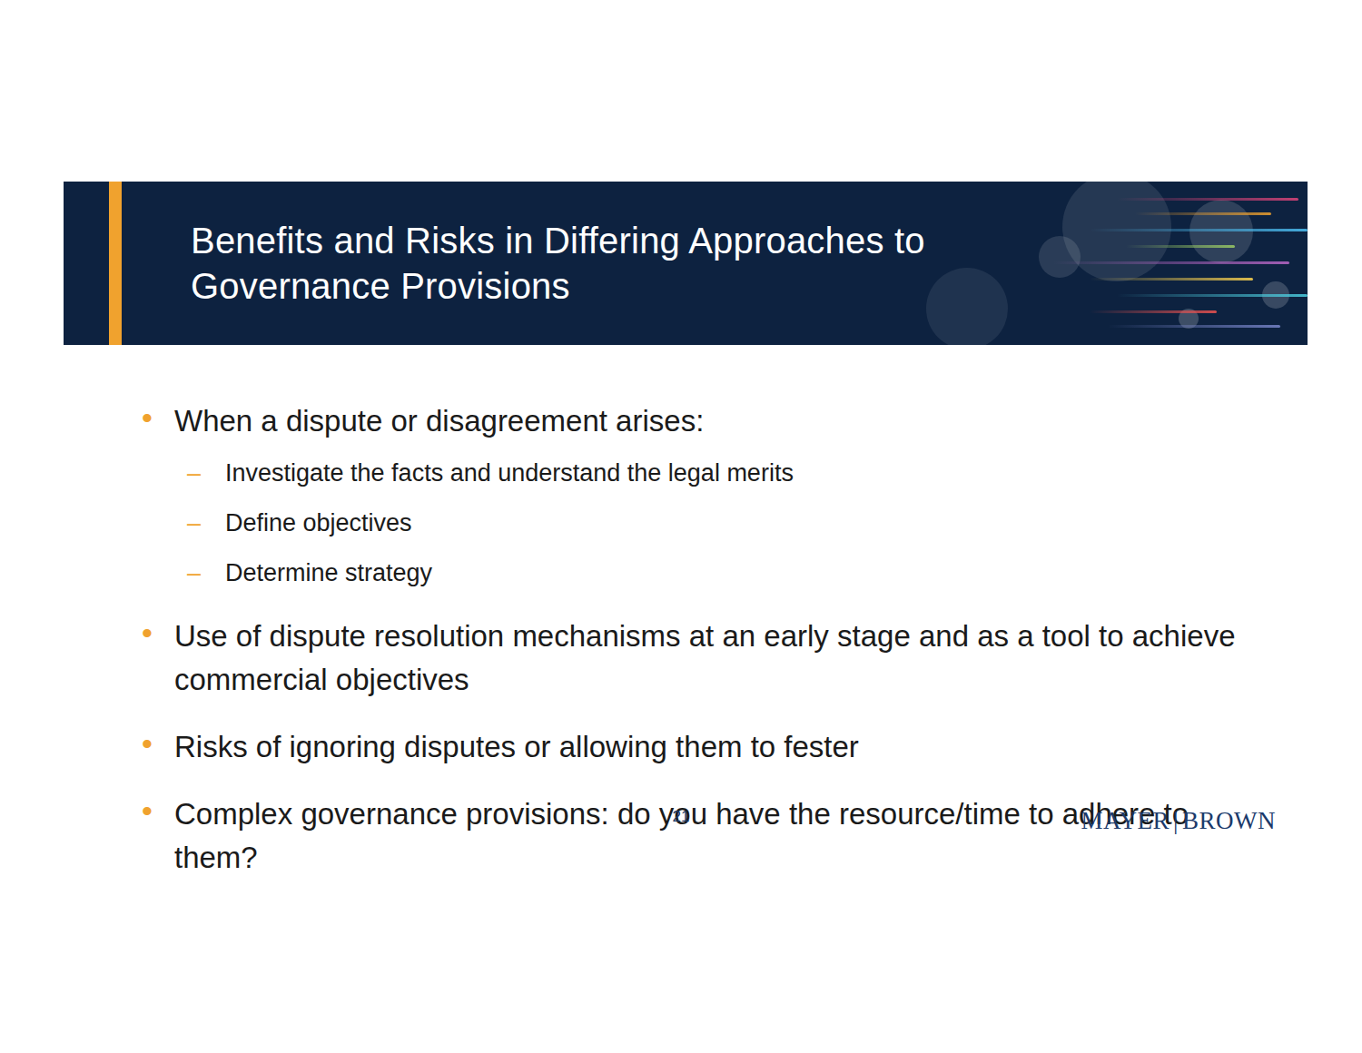Benefits and Risks in Differing Approaches to Governance Provisions
When a dispute or disagreement arises:
Investigate the facts and understand the legal merits
Define objectives
Determine strategy
Use of dispute resolution mechanisms at an early stage and as a tool to achieve commercial objectives
Risks of ignoring disputes or allowing them to fester
Complex governance provisions: do you have the resource/time to adhere to them?
21
MAYER|BROWN